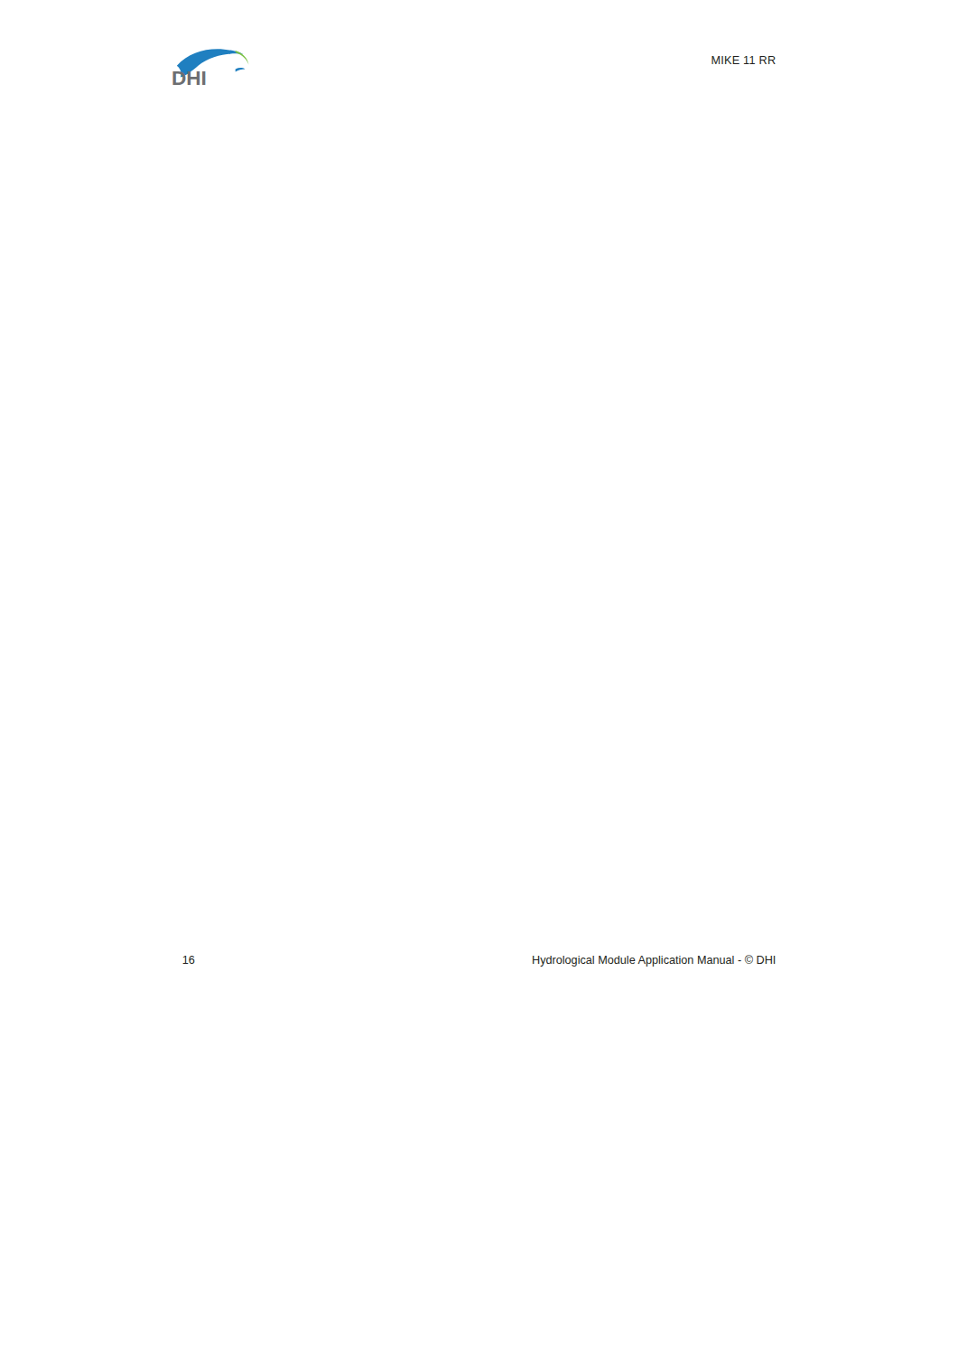DHI DHI
MIKE 11 RR
16 Hydrological Module Application Manual - © DHI